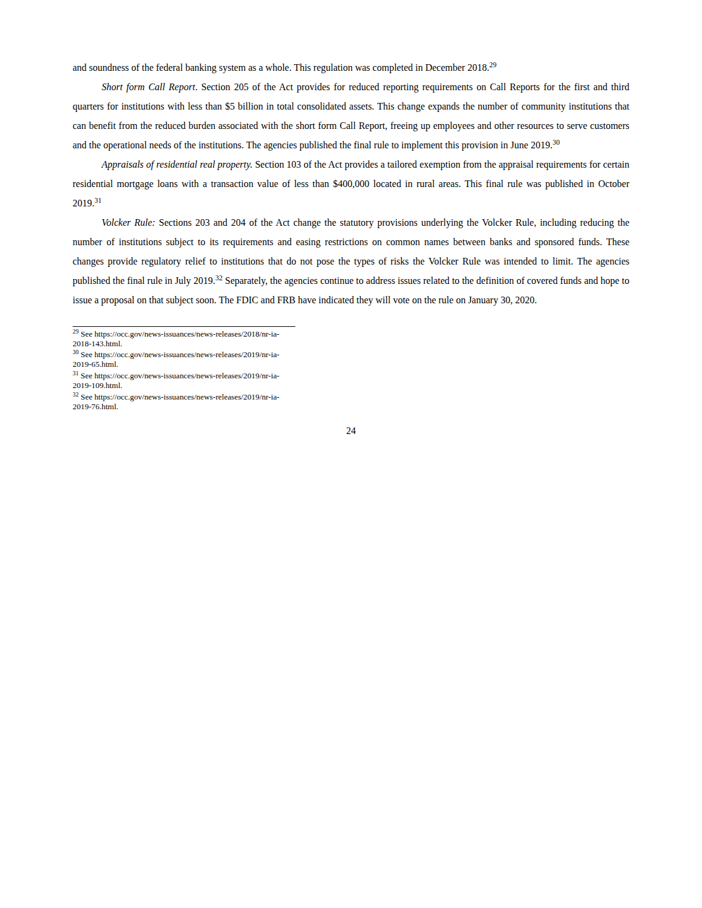and soundness of the federal banking system as a whole. This regulation was completed in December 2018.29
Short form Call Report. Section 205 of the Act provides for reduced reporting requirements on Call Reports for the first and third quarters for institutions with less than $5 billion in total consolidated assets. This change expands the number of community institutions that can benefit from the reduced burden associated with the short form Call Report, freeing up employees and other resources to serve customers and the operational needs of the institutions. The agencies published the final rule to implement this provision in June 2019.30
Appraisals of residential real property. Section 103 of the Act provides a tailored exemption from the appraisal requirements for certain residential mortgage loans with a transaction value of less than $400,000 located in rural areas. This final rule was published in October 2019.31
Volcker Rule: Sections 203 and 204 of the Act change the statutory provisions underlying the Volcker Rule, including reducing the number of institutions subject to its requirements and easing restrictions on common names between banks and sponsored funds. These changes provide regulatory relief to institutions that do not pose the types of risks the Volcker Rule was intended to limit. The agencies published the final rule in July 2019.32 Separately, the agencies continue to address issues related to the definition of covered funds and hope to issue a proposal on that subject soon. The FDIC and FRB have indicated they will vote on the rule on January 30, 2020.
29 See https://occ.gov/news-issuances/news-releases/2018/nr-ia-2018-143.html.
30 See https://occ.gov/news-issuances/news-releases/2019/nr-ia-2019-65.html.
31 See https://occ.gov/news-issuances/news-releases/2019/nr-ia-2019-109.html.
32 See https://occ.gov/news-issuances/news-releases/2019/nr-ia-2019-76.html.
24